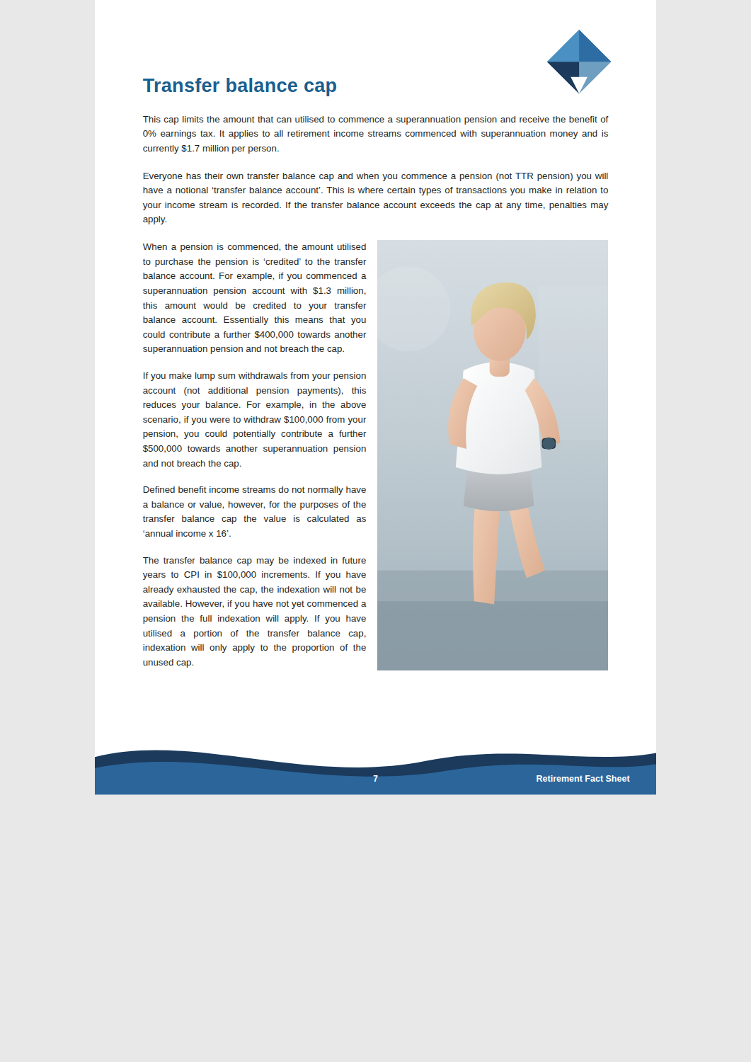Transfer balance cap
This cap limits the amount that can utilised to commence a superannuation pension and receive the benefit of 0% earnings tax. It applies to all retirement income streams commenced with superannuation money and is currently $1.7 million per person.
Everyone has their own transfer balance cap and when you commence a pension (not TTR pension) you will have a notional ‘transfer balance account’. This is where certain types of transactions you make in relation to your income stream is recorded. If the transfer balance account exceeds the cap at any time, penalties may apply.
When a pension is commenced, the amount utilised to purchase the pension is ‘credited’ to the transfer balance account. For example, if you commenced a superannuation pension account with $1.3 million, this amount would be credited to your transfer balance account. Essentially this means that you could contribute a further $400,000 towards another superannuation pension and not breach the cap.
If you make lump sum withdrawals from your pension account (not additional pension payments), this reduces your balance. For example, in the above scenario, if you were to withdraw $100,000 from your pension, you could potentially contribute a further $500,000 towards another superannuation pension and not breach the cap.
Defined benefit income streams do not normally have a balance or value, however, for the purposes of the transfer balance cap the value is calculated as ‘annual income x 16’.
The transfer balance cap may be indexed in future years to CPI in $100,000 increments. If you have already exhausted the cap, the indexation will not be available. However, if you have not yet commenced a pension the full indexation will apply. If you have utilised a portion of the transfer balance cap, indexation will only apply to the proportion of the unused cap.
7
Retirement Fact Sheet